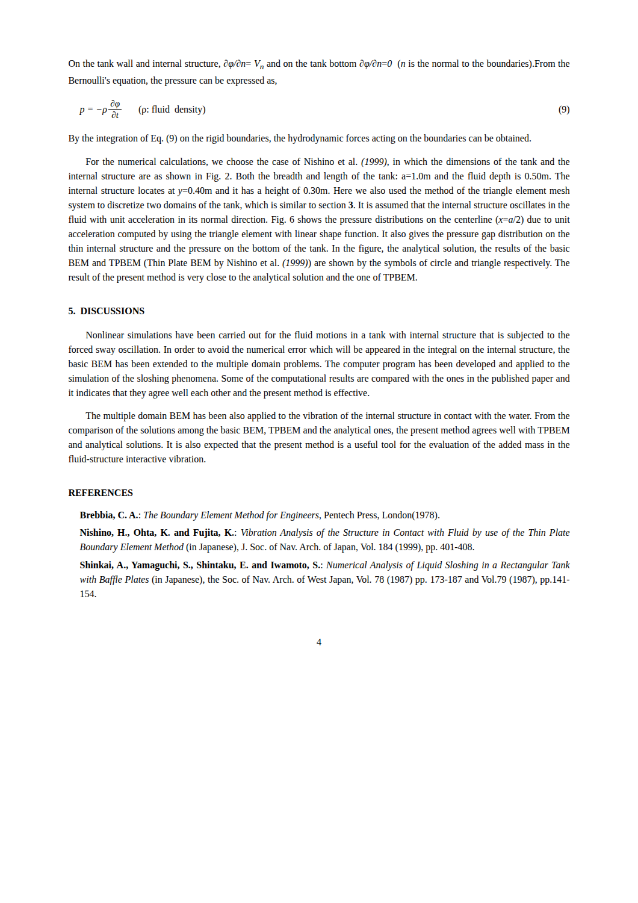On the tank wall and internal structure, ∂φ/∂n= Vn and on the tank bottom ∂φ/∂n=0 (n is the normal to the boundaries).From the Bernoulli's equation, the pressure can be expressed as,
p = −ρ ∂φ ∂t (ρ: fluid density) (9)
By the integration of Eq. (9) on the rigid boundaries, the hydrodynamic forces acting on the boundaries can be obtained.
For the numerical calculations, we choose the case of Nishino et al. (1999), in which the dimensions of the tank and the internal structure are as shown in Fig. 2. Both the breadth and length of the tank: a=1.0m and the fluid depth is 0.50m. The internal structure locates at y=0.40m and it has a height of 0.30m. Here we also used the method of the triangle element mesh system to discretize two domains of the tank, which is similar to section 3. It is assumed that the internal structure oscillates in the fluid with unit acceleration in its normal direction. Fig. 6 shows the pressure distributions on the centerline (x=a/2) due to unit acceleration computed by using the triangle element with linear shape function. It also gives the pressure gap distribution on the thin internal structure and the pressure on the bottom of the tank. In the figure, the analytical solution, the results of the basic BEM and TPBEM (Thin Plate BEM by Nishino et al. (1999)) are shown by the symbols of circle and triangle respectively. The result of the present method is very close to the analytical solution and the one of TPBEM.
5. DISCUSSIONS
Nonlinear simulations have been carried out for the fluid motions in a tank with internal structure that is subjected to the forced sway oscillation. In order to avoid the numerical error which will be appeared in the integral on the internal structure, the basic BEM has been extended to the multiple domain problems. The computer program has been developed and applied to the simulation of the sloshing phenomena. Some of the computational results are compared with the ones in the published paper and it indicates that they agree well each other and the present method is effective.
The multiple domain BEM has been also applied to the vibration of the internal structure in contact with the water. From the comparison of the solutions among the basic BEM, TPBEM and the analytical ones, the present method agrees well with TPBEM and analytical solutions. It is also expected that the present method is a useful tool for the evaluation of the added mass in the fluid-structure interactive vibration.
REFERENCES
Brebbia, C. A.: The Boundary Element Method for Engineers, Pentech Press, London(1978).
Nishino, H., Ohta, K. and Fujita, K.: Vibration Analysis of the Structure in Contact with Fluid by use of the Thin Plate Boundary Element Method (in Japanese), J. Soc. of Nav. Arch. of Japan, Vol. 184 (1999), pp. 401-408.
Shinkai, A., Yamaguchi, S., Shintaku, E. and Iwamoto, S.: Numerical Analysis of Liquid Sloshing in a Rectangular Tank with Baffle Plates (in Japanese), the Soc. of Nav. Arch. of West Japan, Vol. 78 (1987) pp. 173-187 and Vol.79 (1987), pp.141-154.
4